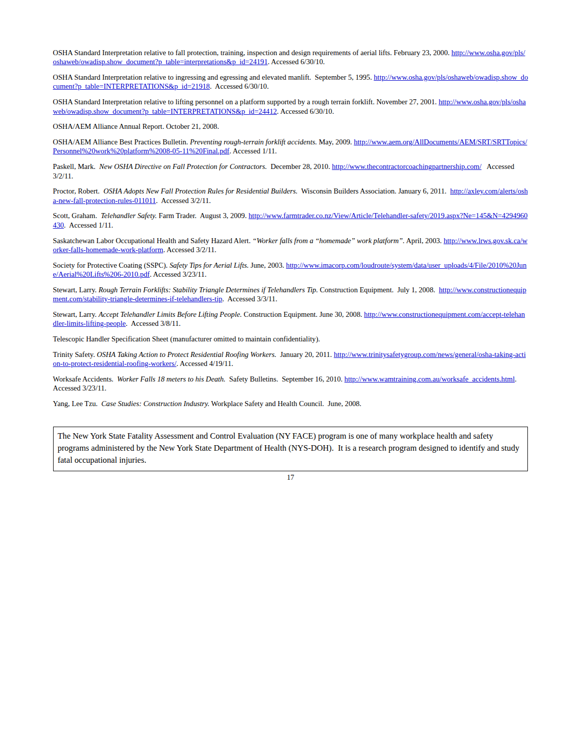OSHA Standard Interpretation relative to fall protection, training, inspection and design requirements of aerial lifts. February 23, 2000. http://www.osha.gov/pls/oshaweb/owadisp.show_document?p_table=interpretations&p_id=24191. Accessed 6/30/10.
OSHA Standard Interpretation relative to ingressing and egressing and elevated manlift. September 5, 1995. http://www.osha.gov/pls/oshaweb/owadisp.show_document?p_table=INTERPRETATIONS&p_id=21918. Accessed 6/30/10.
OSHA Standard Interpretation relative to lifting personnel on a platform supported by a rough terrain forklift. November 27, 2001. http://www.osha.gov/pls/oshaweb/owadisp.show_document?p_table=INTERPRETATIONS&p_id=24412. Accessed 6/30/10.
OSHA/AEM Alliance Annual Report. October 21, 2008.
OSHA/AEM Alliance Best Practices Bulletin. Preventing rough-terrain forklift accidents. May, 2009. http://www.aem.org/AllDocuments/AEM/SRT/SRTTopics/Personnel%20work%20platform%2008-05-11%20Final.pdf. Accessed 1/11.
Paskell, Mark. New OSHA Directive on Fall Protection for Contractors. December 28, 2010. http://www.thecontractorcoachingpartnership.com/ Accessed 3/2/11.
Proctor, Robert. OSHA Adopts New Fall Protection Rules for Residential Builders. Wisconsin Builders Association. January 6, 2011. http://axley.com/alerts/osha-new-fall-protection-rules-011011. Accessed 3/2/11.
Scott, Graham. Telehandler Safety. Farm Trader. August 3, 2009. http://www.farmtrader.co.nz/View/Article/Telehandler-safety/2019.aspx?Ne=145&N=4294960430. Accessed 1/11.
Saskatchewan Labor Occupational Health and Safety Hazard Alert. “Worker falls from a “homemade” work platform”. April, 2003. http://www.lrws.gov.sk.ca/worker-falls-homemade-work-platform. Accessed 3/2/11.
Society for Protective Coating (SSPC). Safety Tips for Aerial Lifts. June, 2003. http://www.imacorp.com/loudroute/system/data/user_uploads/4/File/2010%20June/Aerial%20Lifts%206-2010.pdf. Accessed 3/23/11.
Stewart, Larry. Rough Terrain Forklifts: Stability Triangle Determines if Telehandlers Tip. Construction Equipment. July 1, 2008. http://www.constructionequipment.com/stability-triangle-determines-if-telehandlers-tip. Accessed 3/3/11.
Stewart, Larry. Accept Telehandler Limits Before Lifting People. Construction Equipment. June 30, 2008. http://www.constructionequipment.com/accept-telehandler-limits-lifting-people. Accessed 3/8/11.
Telescopic Handler Specification Sheet (manufacturer omitted to maintain confidentiality).
Trinity Safety. OSHA Taking Action to Protect Residential Roofing Workers. January 20, 2011. http://www.trinitysafetygroup.com/news/general/osha-taking-action-to-protect-residential-roofing-workers/. Accessed 4/19/11.
Worksafe Accidents. Worker Falls 18 meters to his Death. Safety Bulletins. September 16, 2010. http://www.wamtraining.com.au/worksafe_accidents.html. Accessed 3/23/11.
Yang, Lee Tzu. Case Studies: Construction Industry. Workplace Safety and Health Council. June, 2008.
The New York State Fatality Assessment and Control Evaluation (NY FACE) program is one of many workplace health and safety programs administered by the New York State Department of Health (NYS-DOH). It is a research program designed to identify and study fatal occupational injuries.
17